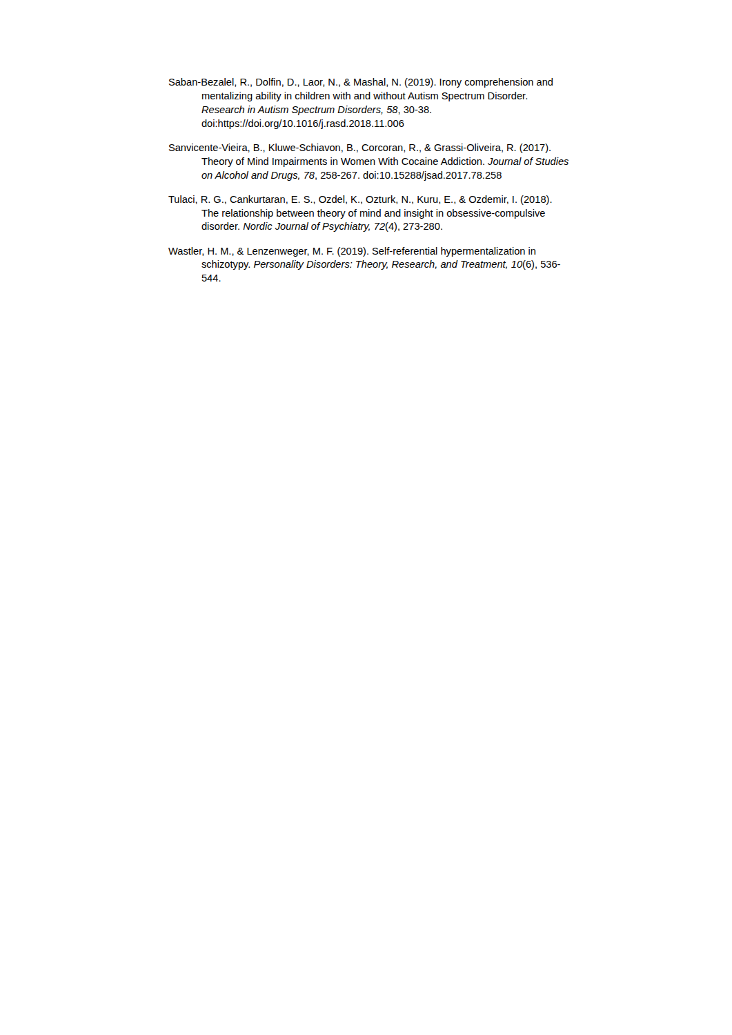Saban-Bezalel, R., Dolfin, D., Laor, N., & Mashal, N. (2019). Irony comprehension and mentalizing ability in children with and without Autism Spectrum Disorder. Research in Autism Spectrum Disorders, 58, 30-38. doi:https://doi.org/10.1016/j.rasd.2018.11.006
Sanvicente-Vieira, B., Kluwe-Schiavon, B., Corcoran, R., & Grassi-Oliveira, R. (2017). Theory of Mind Impairments in Women With Cocaine Addiction. Journal of Studies on Alcohol and Drugs, 78, 258-267. doi:10.15288/jsad.2017.78.258
Tulaci, R. G., Cankurtaran, E. S., Ozdel, K., Ozturk, N., Kuru, E., & Ozdemir, I. (2018). The relationship between theory of mind and insight in obsessive-compulsive disorder. Nordic Journal of Psychiatry, 72(4), 273-280.
Wastler, H. M., & Lenzenweger, M. F. (2019). Self-referential hypermentalization in schizotypy. Personality Disorders: Theory, Research, and Treatment, 10(6), 536-544.